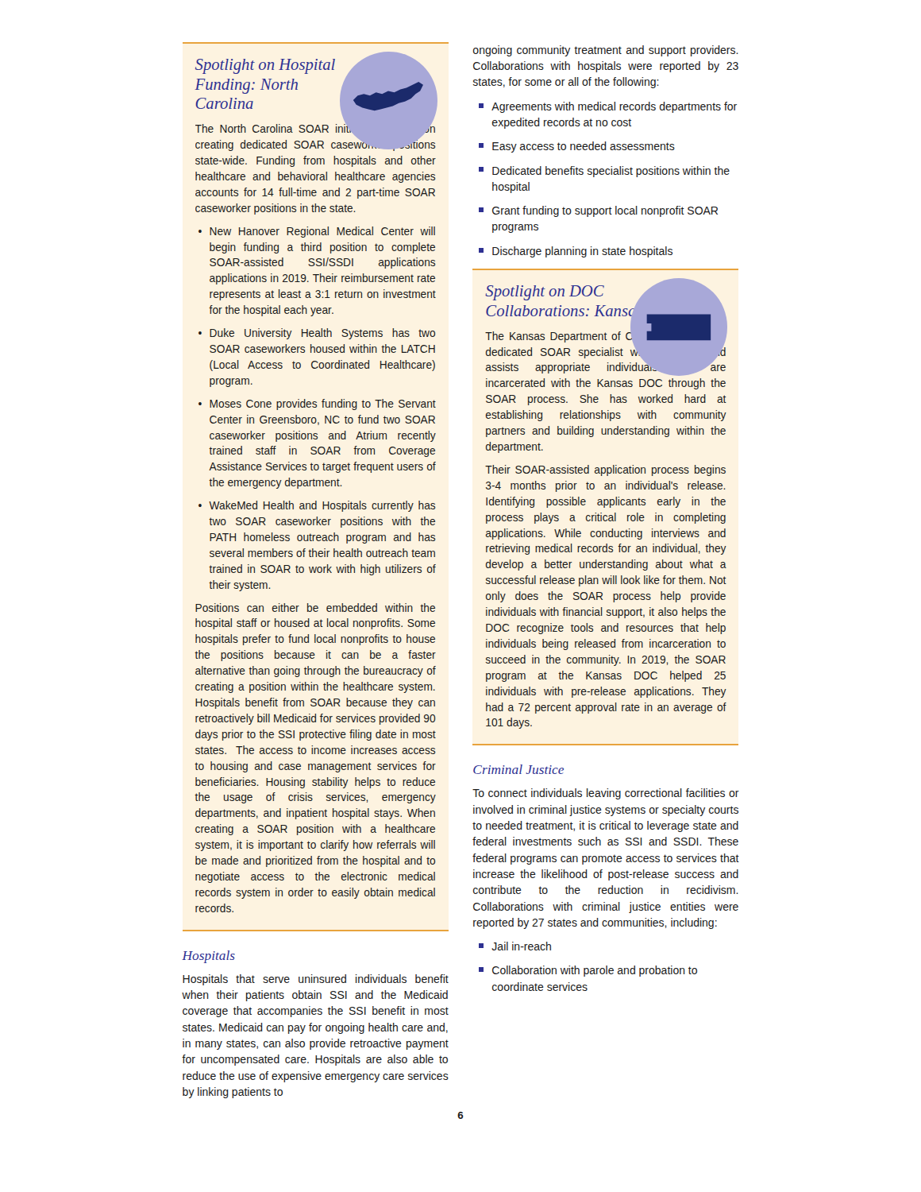Spotlight on Hospital
Funding: North Carolina
The North Carolina SOAR initiative focuses on creating dedicated SOAR caseworker positions state-wide. Funding from hospitals and other healthcare and behavioral healthcare agencies accounts for 14 full-time and 2 part-time SOAR caseworker positions in the state.
New Hanover Regional Medical Center will begin funding a third position to complete SOAR-assisted SSI/SSDI applications applications in 2019. Their reimbursement rate represents at least a 3:1 return on investment for the hospital each year.
Duke University Health Systems has two SOAR caseworkers housed within the LATCH (Local Access to Coordinated Healthcare) program.
Moses Cone provides funding to The Servant Center in Greensboro, NC to fund two SOAR caseworker positions and Atrium recently trained staff in SOAR from Coverage Assistance Services to target frequent users of the emergency department.
WakeMed Health and Hospitals currently has two SOAR caseworker positions with the PATH homeless outreach program and has several members of their health outreach team trained in SOAR to work with high utilizers of their system.
Positions can either be embedded within the hospital staff or housed at local nonprofits. Some hospitals prefer to fund local nonprofits to house the positions because it can be a faster alternative than going through the bureaucracy of creating a position within the healthcare system. Hospitals benefit from SOAR because they can retroactively bill Medicaid for services provided 90 days prior to the SSI protective filing date in most states. The access to income increases access to housing and case management services for beneficiaries. Housing stability helps to reduce the usage of crisis services, emergency departments, and inpatient hospital stays. When creating a SOAR position with a healthcare system, it is important to clarify how referrals will be made and prioritized from the hospital and to negotiate access to the electronic medical records system in order to easily obtain medical records.
Hospitals
Hospitals that serve uninsured individuals benefit when their patients obtain SSI and the Medicaid coverage that accompanies the SSI benefit in most states. Medicaid can pay for ongoing health care and, in many states, can also provide retroactive payment for uncompensated care. Hospitals are also able to reduce the use of expensive emergency care services by linking patients to
ongoing community treatment and support providers. Collaborations with hospitals were reported by 23 states, for some or all of the following:
Agreements with medical records departments for expedited records at no cost
Easy access to needed assessments
Dedicated benefits specialist positions within the hospital
Grant funding to support local nonprofit SOAR programs
Discharge planning in state hospitals
Spotlight on DOC
Collaborations: Kansas
The Kansas Department of Corrections has one dedicated SOAR specialist who identifies and assists appropriate individuals who are incarcerated with the Kansas DOC through the SOAR process. She has worked hard at establishing relationships with community partners and building understanding within the department.
Their SOAR-assisted application process begins 3-4 months prior to an individual's release. Identifying possible applicants early in the process plays a critical role in completing applications. While conducting interviews and retrieving medical records for an individual, they develop a better understanding about what a successful release plan will look like for them. Not only does the SOAR process help provide individuals with financial support, it also helps the DOC recognize tools and resources that help individuals being released from incarceration to succeed in the community. In 2019, the SOAR program at the Kansas DOC helped 25 individuals with pre-release applications. They had a 72 percent approval rate in an average of 101 days.
Criminal Justice
To connect individuals leaving correctional facilities or involved in criminal justice systems or specialty courts to needed treatment, it is critical to leverage state and federal investments such as SSI and SSDI. These federal programs can promote access to services that increase the likelihood of post-release success and contribute to the reduction in recidivism. Collaborations with criminal justice entities were reported by 27 states and communities, including:
Jail in-reach
Collaboration with parole and probation to coordinate services
6